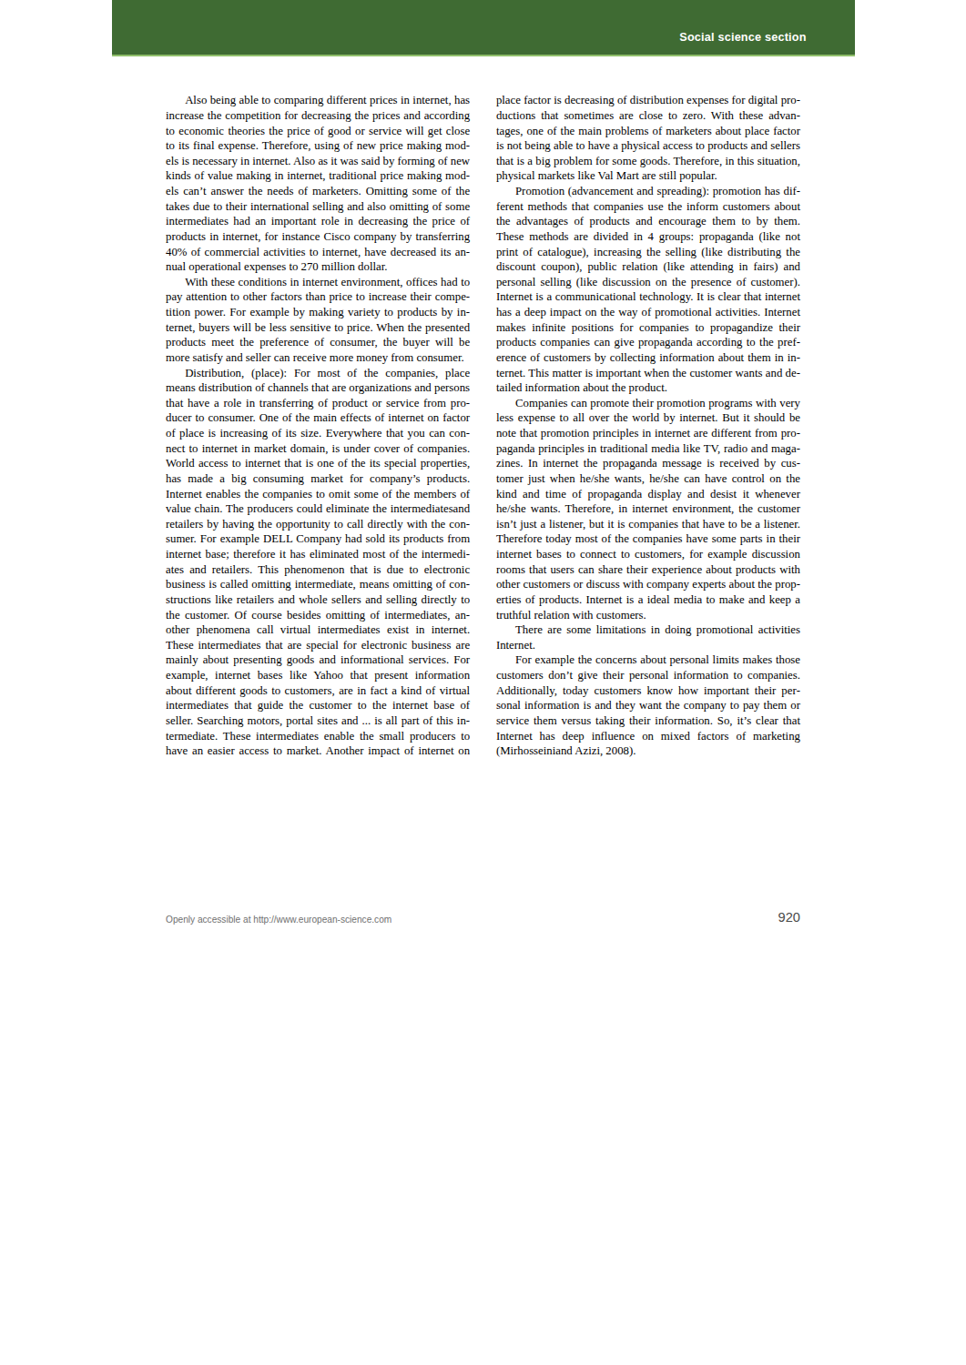Social science section
Also being able to comparing different prices in internet, has increase the competition for decreasing the prices and according to economic theories the price of good or service will get close to its final expense. Therefore, using of new price making models is necessary in internet. Also as it was said by forming of new kinds of value making in internet, traditional price making models can’t answer the needs of marketers. Omitting some of the takes due to their international selling and also omitting of some intermediates had an important role in decreasing the price of products in internet, for instance Cisco company by transferring 40% of commercial activities to internet, have decreased its annual operational expenses to 270 million dollar.
With these conditions in internet environment, offices had to pay attention to other factors than price to increase their competition power. For example by making variety to products by internet, buyers will be less sensitive to price. When the presented products meet the preference of consumer, the buyer will be more satisfy and seller can receive more money from consumer.
Distribution, (place): For most of the companies, place means distribution of channels that are organizations and persons that have a role in transferring of product or service from producer to consumer. One of the main effects of internet on factor of place is increasing of its size. Everywhere that you can connect to internet in market domain, is under cover of companies. World access to internet that is one of the its special properties, has made a big consuming market for company’s products. Internet enables the companies to omit some of the members of value chain. The producers could eliminate the intermediatesand retailers by having the opportunity to call directly with the consumer. For example DELL Company had sold its products from internet base; therefore it has eliminated most of the intermediates and retailers. This phenomenon that is due to electronic business is called omitting intermediate, means omitting of constructions like retailers and whole sellers and selling directly to the customer. Of course besides omitting of intermediates, another phenomena call virtual intermediates exist in internet. These intermediates that are special for electronic business are mainly about presenting goods and informational services. For example, internet bases like Yahoo that present information about different goods to customers, are in fact a kind of virtual intermediates that guide the customer to the internet base of seller. Searching motors, portal sites and ... is all part of this intermediate. These intermediates enable the small producers to have an easier access to market. Another impact of internet on place factor is decreasing of distribution expenses for digital productions that sometimes are close to zero. With these advantages, one of the main problems of marketers about place factor is not being able to have a physical access to products and sellers that is a big problem for some goods. Therefore, in this situation, physical markets like Val Mart are still popular.
Promotion (advancement and spreading): promotion has different methods that companies use the inform customers about the advantages of products and encourage them to by them. These methods are divided in 4 groups: propaganda (like not print of catalogue), increasing the selling (like distributing the discount coupon), public relation (like attending in fairs) and personal selling (like discussion on the presence of customer). Internet is a communicational technology. It is clear that internet has a deep impact on the way of promotional activities. Internet makes infinite positions for companies to propagandize their products companies can give propaganda according to the preference of customers by collecting information about them in internet. This matter is important when the customer wants and detailed information about the product.
Companies can promote their promotion programs with very less expense to all over the world by internet. But it should be note that promotion principles in internet are different from propaganda principles in traditional media like TV, radio and magazines. In internet the propaganda message is received by customer just when he/she wants, he/she can have control on the kind and time of propaganda display and desist it whenever he/she wants. Therefore, in internet environment, the customer isn’t just a listener, but it is companies that have to be a listener. Therefore today most of the companies have some parts in their internet bases to connect to customers, for example discussion rooms that users can share their experience about products with other customers or discuss with company experts about the properties of products. Internet is a ideal media to make and keep a truthful relation with customers.
There are some limitations in doing promotional activities Internet.
For example the concerns about personal limits makes those customers don’t give their personal information to companies. Additionally, today customers know how important their personal information is and they want the company to pay them or service them versus taking their information. So, it’s clear that Internet has deep influence on mixed factors of marketing (Mirhosseiniand Azizi, 2008).
Openly accessible at http://www.european-science.com
920